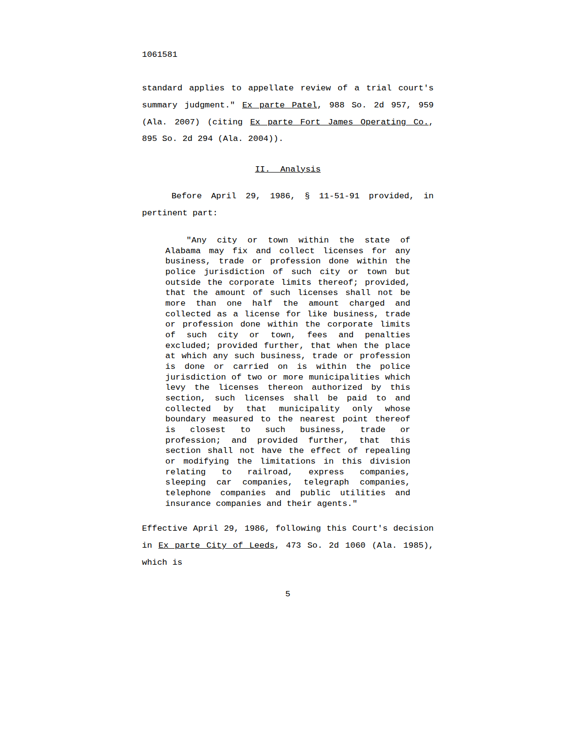1061581
standard applies to appellate review of a trial court's summary judgment." Ex parte Patel, 988 So. 2d 957, 959 (Ala. 2007) (citing Ex parte Fort James Operating Co., 895 So. 2d 294 (Ala. 2004)).
II. Analysis
Before April 29, 1986, § 11-51-91 provided, in pertinent part:
"Any city or town within the state of Alabama may fix and collect licenses for any business, trade or profession done within the police jurisdiction of such city or town but outside the corporate limits thereof; provided, that the amount of such licenses shall not be more than one half the amount charged and collected as a license for like business, trade or profession done within the corporate limits of such city or town, fees and penalties excluded; provided further, that when the place at which any such business, trade or profession is done or carried on is within the police jurisdiction of two or more municipalities which levy the licenses thereon authorized by this section, such licenses shall be paid to and collected by that municipality only whose boundary measured to the nearest point thereof is closest to such business, trade or profession; and provided further, that this section shall not have the effect of repealing or modifying the limitations in this division relating to railroad, express companies, sleeping car companies, telegraph companies, telephone companies and public utilities and insurance companies and their agents."
Effective April 29, 1986, following this Court's decision in Ex parte City of Leeds, 473 So. 2d 1060 (Ala. 1985), which is
5